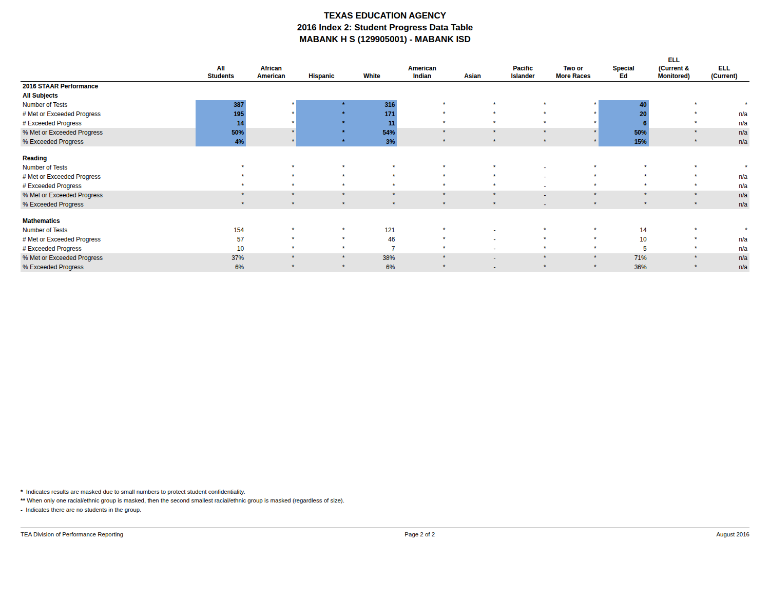TEXAS EDUCATION AGENCY
2016 Index 2: Student Progress Data Table
MABANK H S (129905001) - MABANK ISD
| | | | | | | | | | | ELL | |
| --- | --- | --- | --- | --- | --- | --- | --- | --- | --- | --- | --- |
| | All | African | | | American | | Pacific | Two or | Special | (Current & | ELL |
| | Students | American | Hispanic | White | Indian | Asian | Islander | More Races | Ed | Monitored) | (Current) |
| 2016 STAAR Performance | |
| All Subjects | |
| Number of Tests | 387 | * | * | 316 | * | * | * | * | 40 | * | * |
| # Met or Exceeded Progress | 195 | * | * | 171 | * | * | * | * | 20 | * | n/a |
| # Exceeded Progress | 14 | * | * | 11 | * | * | * | * | 6 | * | n/a |
| % Met or Exceeded Progress | 50% | * | * | 54% | * | * | * | * | 50% | * | n/a |
| % Exceeded Progress | 4% | * | * | 3% | * | * | * | * | 15% | * | n/a |
| Reading | |
| Number of Tests | * | * | * | * | * | * | - | * | * | * | * |
| # Met or Exceeded Progress | * | * | * | * | * | * | - | * | * | * | n/a |
| # Exceeded Progress | * | * | * | * | * | * | - | * | * | * | n/a |
| % Met or Exceeded Progress | * | * | * | * | * | * | - | * | * | * | n/a |
| % Exceeded Progress | * | * | * | * | * | * | - | * | * | * | n/a |
| Mathematics | |
| Number of Tests | 154 | * | * | 121 | * | - | * | * | 14 | * | * |
| # Met or Exceeded Progress | 57 | * | * | 46 | * | - | * | * | 10 | * | n/a |
| # Exceeded Progress | 10 | * | * | 7 | * | - | * | * | 5 | * | n/a |
| % Met or Exceeded Progress | 37% | * | * | 38% | * | - | * | * | 71% | * | n/a |
| % Exceeded Progress | 6% | * | * | 6% | * | - | * | * | 36% | * | n/a |
* Indicates results are masked due to small numbers to protect student confidentiality.
** When only one racial/ethnic group is masked, then the second smallest racial/ethnic group is masked (regardless of size).
- Indicates there are no students in the group.
TEA Division of Performance Reporting
Page 2 of 2
August 2016